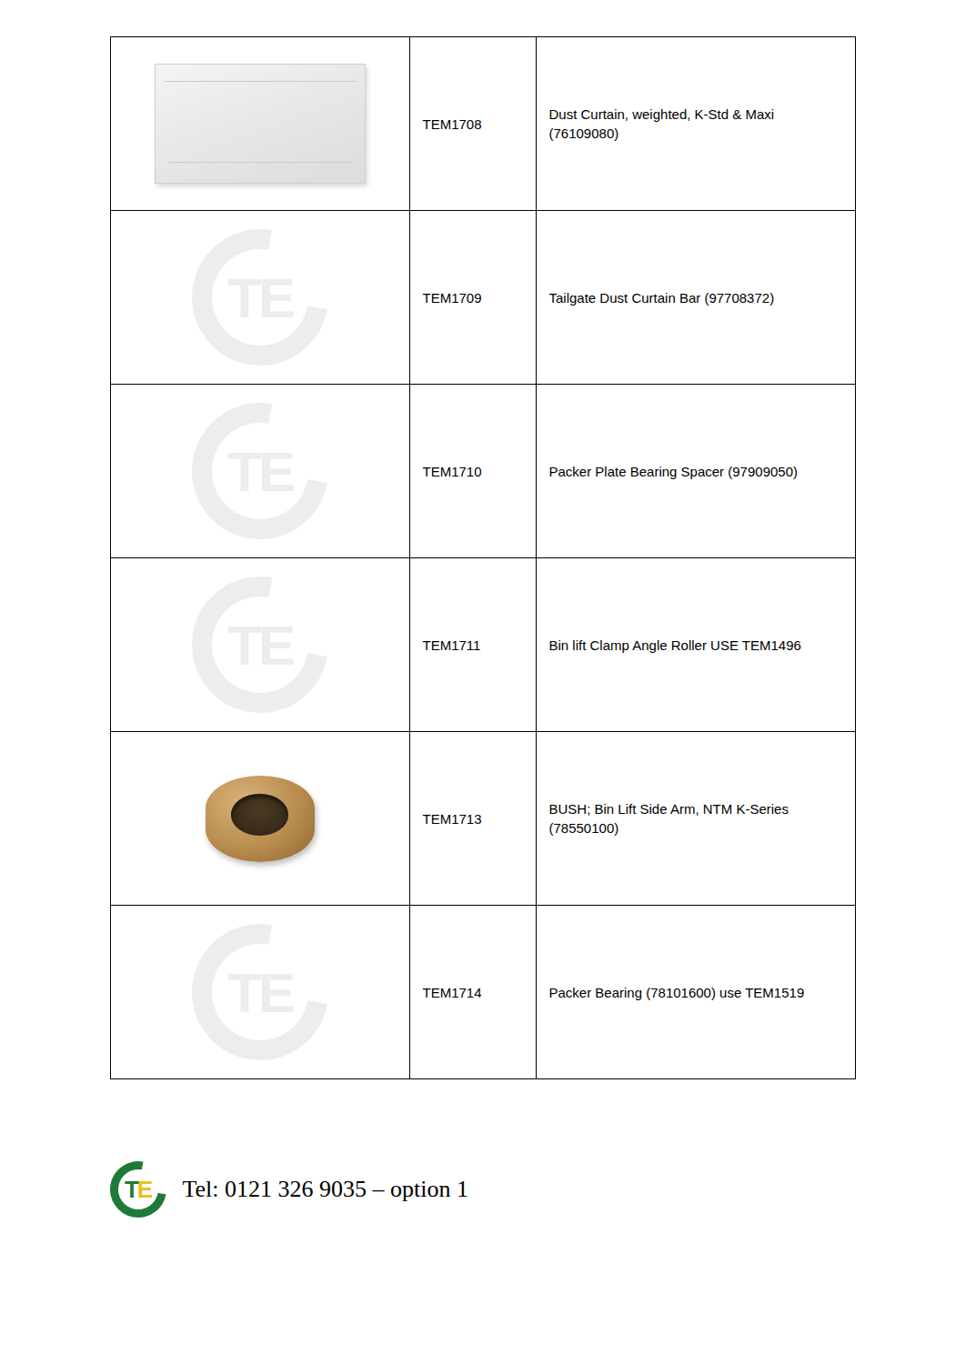| | TEM1708 | Dust Curtain, weighted, K-Std & Maxi (76109080) |
| | TEM1709 | Tailgate Dust Curtain Bar (97708372) |
| | TEM1710 | Packer Plate Bearing Spacer (97909050) |
| | TEM1711 | Bin lift Clamp Angle Roller USE TEM1496 |
| | TEM1713 | BUSH; Bin Lift Side Arm, NTM K-Series (78550100) |
| | TEM1714 | Packer Bearing (78101600) use TEM1519 |
TE
Tel: 0121 326 9035 – option 1